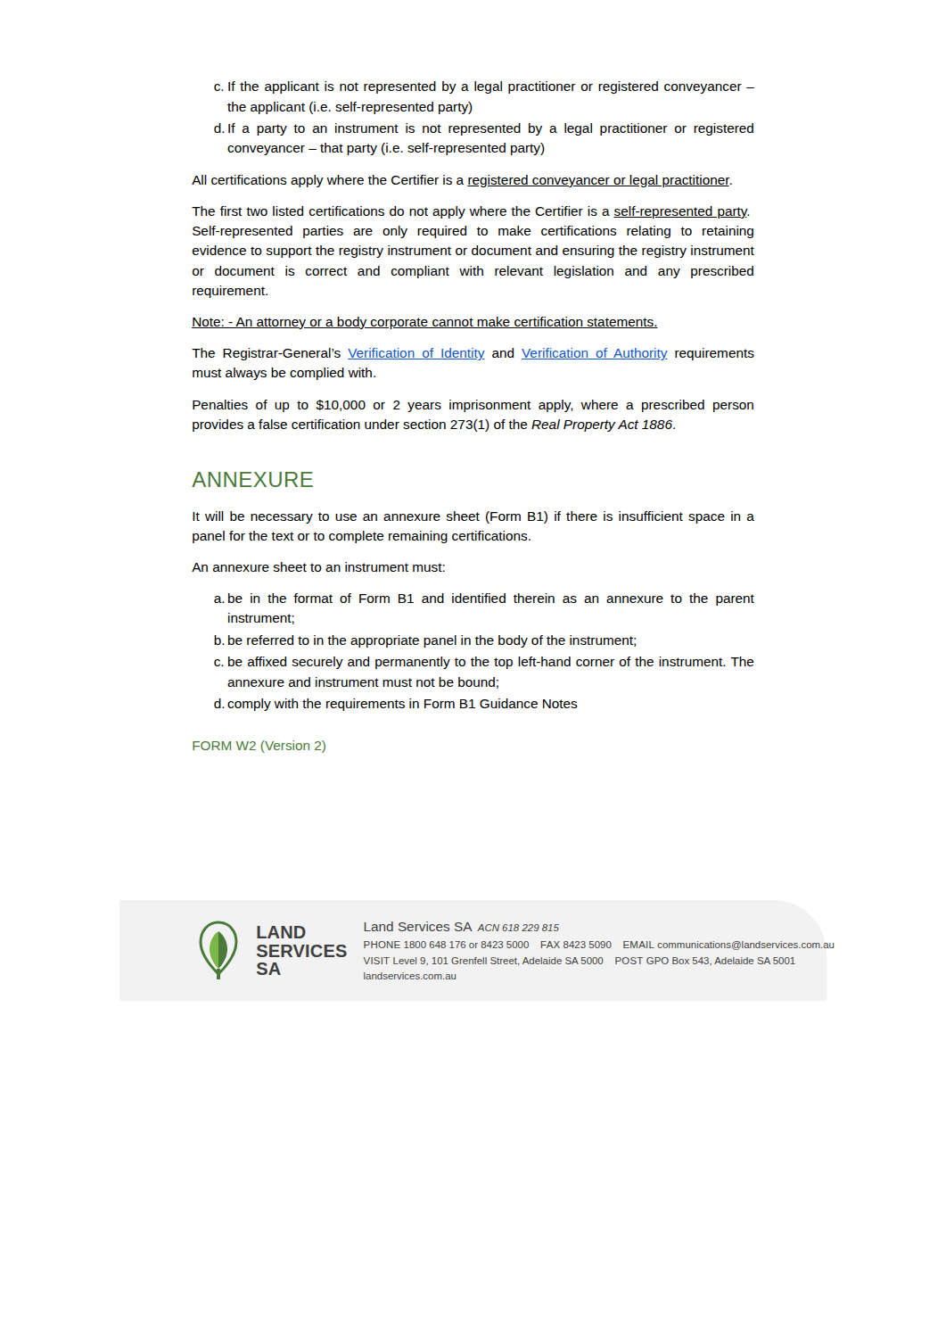c. If the applicant is not represented by a legal practitioner or registered conveyancer – the applicant (i.e. self-represented party)
d. If a party to an instrument is not represented by a legal practitioner or registered conveyancer – that party (i.e. self-represented party)
All certifications apply where the Certifier is a registered conveyancer or legal practitioner.
The first two listed certifications do not apply where the Certifier is a self-represented party. Self-represented parties are only required to make certifications relating to retaining evidence to support the registry instrument or document and ensuring the registry instrument or document is correct and compliant with relevant legislation and any prescribed requirement.
Note: - An attorney or a body corporate cannot make certification statements.
The Registrar-General’s Verification of Identity and Verification of Authority requirements must always be complied with.
Penalties of up to $10,000 or 2 years imprisonment apply, where a prescribed person provides a false certification under section 273(1) of the Real Property Act 1886.
ANNEXURE
It will be necessary to use an annexure sheet (Form B1) if there is insufficient space in a panel for the text or to complete remaining certifications.
An annexure sheet to an instrument must:
a. be in the format of Form B1 and identified therein as an annexure to the parent instrument;
b. be referred to in the appropriate panel in the body of the instrument;
c. be affixed securely and permanently to the top left-hand corner of the instrument. The annexure and instrument must not be bound;
d. comply with the requirements in Form B1 Guidance Notes
FORM W2 (Version 2)
LAND
SERVICES
SA
Land Services SA ACN 618 229 815
PHONE 1800 648 176 or 8423 5000 FAX 8423 5090 EMAIL communications@landservices.com.au
VISIT Level 9, 101 Grenfell Street, Adelaide SA 5000 POST GPO Box 543, Adelaide SA 5001
landservices.com.au